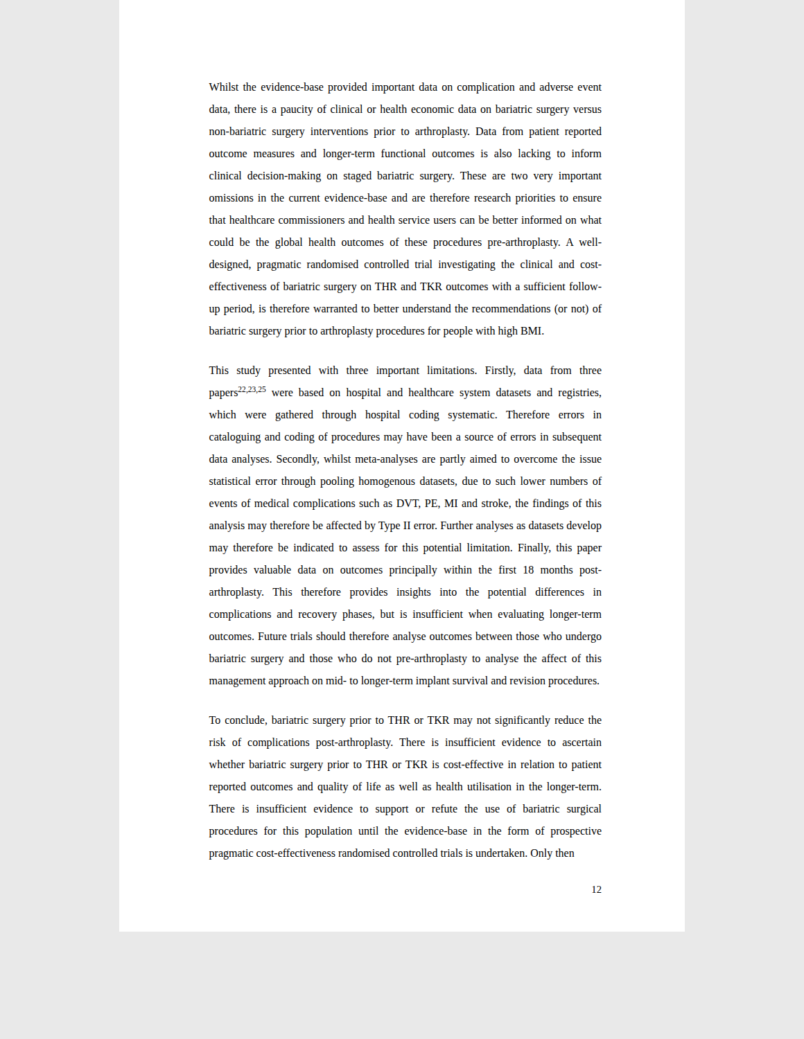Whilst the evidence-base provided important data on complication and adverse event data, there is a paucity of clinical or health economic data on bariatric surgery versus non-bariatric surgery interventions prior to arthroplasty. Data from patient reported outcome measures and longer-term functional outcomes is also lacking to inform clinical decision-making on staged bariatric surgery. These are two very important omissions in the current evidence-base and are therefore research priorities to ensure that healthcare commissioners and health service users can be better informed on what could be the global health outcomes of these procedures pre-arthroplasty. A well-designed, pragmatic randomised controlled trial investigating the clinical and cost-effectiveness of bariatric surgery on THR and TKR outcomes with a sufficient follow-up period, is therefore warranted to better understand the recommendations (or not) of bariatric surgery prior to arthroplasty procedures for people with high BMI.
This study presented with three important limitations. Firstly, data from three papers22,23,25 were based on hospital and healthcare system datasets and registries, which were gathered through hospital coding systematic. Therefore errors in cataloguing and coding of procedures may have been a source of errors in subsequent data analyses. Secondly, whilst meta-analyses are partly aimed to overcome the issue statistical error through pooling homogenous datasets, due to such lower numbers of events of medical complications such as DVT, PE, MI and stroke, the findings of this analysis may therefore be affected by Type II error. Further analyses as datasets develop may therefore be indicated to assess for this potential limitation. Finally, this paper provides valuable data on outcomes principally within the first 18 months post-arthroplasty. This therefore provides insights into the potential differences in complications and recovery phases, but is insufficient when evaluating longer-term outcomes. Future trials should therefore analyse outcomes between those who undergo bariatric surgery and those who do not pre-arthroplasty to analyse the affect of this management approach on mid- to longer-term implant survival and revision procedures.
To conclude, bariatric surgery prior to THR or TKR may not significantly reduce the risk of complications post-arthroplasty. There is insufficient evidence to ascertain whether bariatric surgery prior to THR or TKR is cost-effective in relation to patient reported outcomes and quality of life as well as health utilisation in the longer-term. There is insufficient evidence to support or refute the use of bariatric surgical procedures for this population until the evidence-base in the form of prospective pragmatic cost-effectiveness randomised controlled trials is undertaken. Only then
12